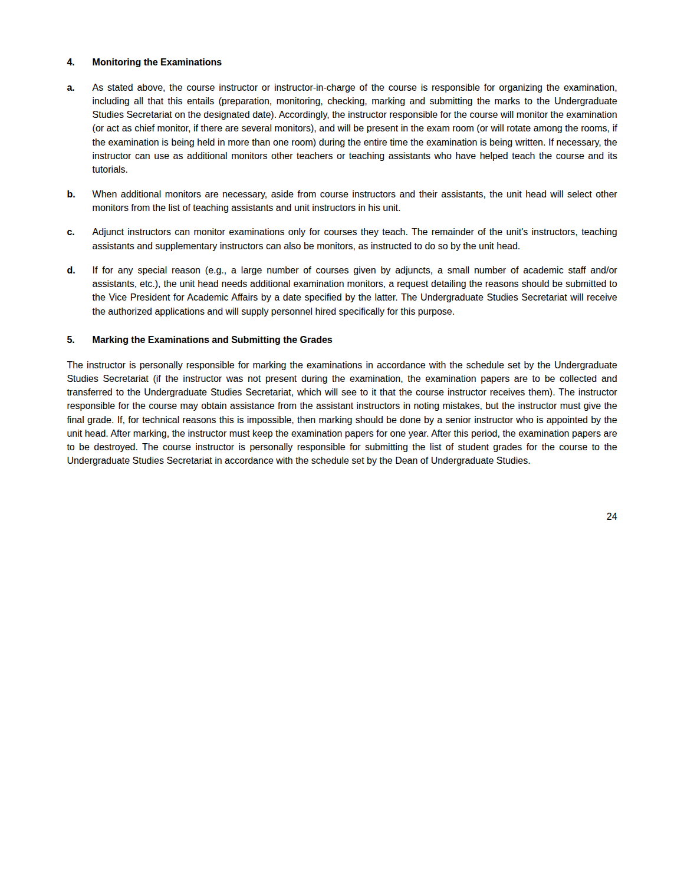4. Monitoring the Examinations
a. As stated above, the course instructor or instructor-in-charge of the course is responsible for organizing the examination, including all that this entails (preparation, monitoring, checking, marking and submitting the marks to the Undergraduate Studies Secretariat on the designated date). Accordingly, the instructor responsible for the course will monitor the examination (or act as chief monitor, if there are several monitors), and will be present in the exam room (or will rotate among the rooms, if the examination is being held in more than one room) during the entire time the examination is being written. If necessary, the instructor can use as additional monitors other teachers or teaching assistants who have helped teach the course and its tutorials.
b. When additional monitors are necessary, aside from course instructors and their assistants, the unit head will select other monitors from the list of teaching assistants and unit instructors in his unit.
c. Adjunct instructors can monitor examinations only for courses they teach. The remainder of the unit's instructors, teaching assistants and supplementary instructors can also be monitors, as instructed to do so by the unit head.
d. If for any special reason (e.g., a large number of courses given by adjuncts, a small number of academic staff and/or assistants, etc.), the unit head needs additional examination monitors, a request detailing the reasons should be submitted to the Vice President for Academic Affairs by a date specified by the latter. The Undergraduate Studies Secretariat will receive the authorized applications and will supply personnel hired specifically for this purpose.
5. Marking the Examinations and Submitting the Grades
The instructor is personally responsible for marking the examinations in accordance with the schedule set by the Undergraduate Studies Secretariat (if the instructor was not present during the examination, the examination papers are to be collected and transferred to the Undergraduate Studies Secretariat, which will see to it that the course instructor receives them). The instructor responsible for the course may obtain assistance from the assistant instructors in noting mistakes, but the instructor must give the final grade. If, for technical reasons this is impossible, then marking should be done by a senior instructor who is appointed by the unit head. After marking, the instructor must keep the examination papers for one year. After this period, the examination papers are to be destroyed. The course instructor is personally responsible for submitting the list of student grades for the course to the Undergraduate Studies Secretariat in accordance with the schedule set by the Dean of Undergraduate Studies.
24